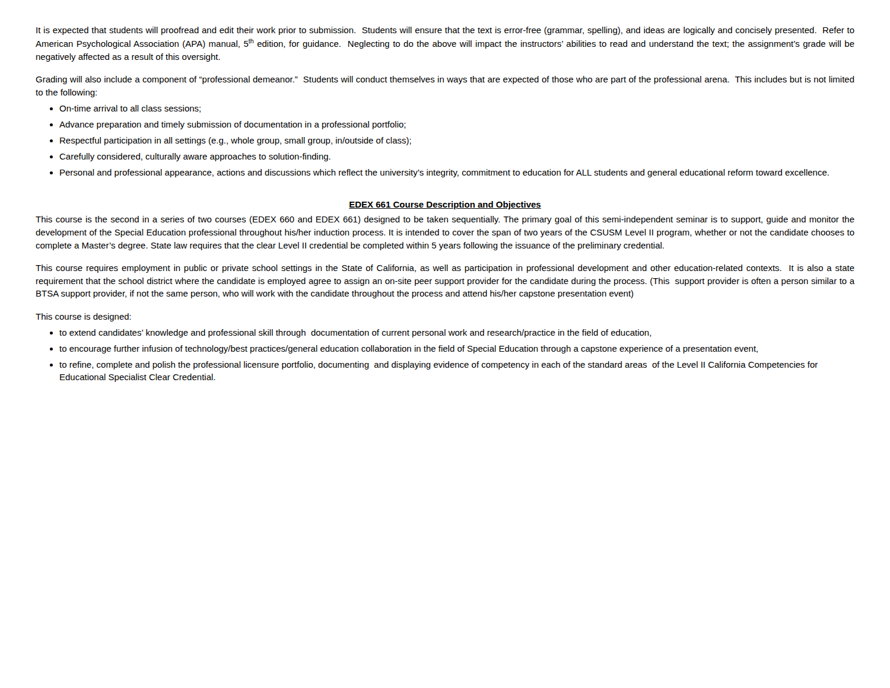It is expected that students will proofread and edit their work prior to submission. Students will ensure that the text is error-free (grammar, spelling), and ideas are logically and concisely presented. Refer to American Psychological Association (APA) manual, 5th edition, for guidance. Neglecting to do the above will impact the instructors’ abilities to read and understand the text; the assignment’s grade will be negatively affected as a result of this oversight.
Grading will also include a component of “professional demeanor.” Students will conduct themselves in ways that are expected of those who are part of the professional arena. This includes but is not limited to the following:
On-time arrival to all class sessions;
Advance preparation and timely submission of documentation in a professional portfolio;
Respectful participation in all settings (e.g., whole group, small group, in/outside of class);
Carefully considered, culturally aware approaches to solution-finding.
Personal and professional appearance, actions and discussions which reflect the university’s integrity, commitment to education for ALL students and general educational reform toward excellence.
EDEX 661 Course Description and Objectives
This course is the second in a series of two courses (EDEX 660 and EDEX 661) designed to be taken sequentially. The primary goal of this semi-independent seminar is to support, guide and monitor the development of the Special Education professional throughout his/her induction process. It is intended to cover the span of two years of the CSUSM Level II program, whether or not the candidate chooses to complete a Master’s degree. State law requires that the clear Level II credential be completed within 5 years following the issuance of the preliminary credential.
This course requires employment in public or private school settings in the State of California, as well as participation in professional development and other education-related contexts. It is also a state requirement that the school district where the candidate is employed agree to assign an on-site peer support provider for the candidate during the process. (This support provider is often a person similar to a BTSA support provider, if not the same person, who will work with the candidate throughout the process and attend his/her capstone presentation event)
This course is designed:
to extend candidates’ knowledge and professional skill through documentation of current personal work and research/practice in the field of education,
to encourage further infusion of technology/best practices/general education collaboration in the field of Special Education through a capstone experience of a presentation event,
to refine, complete and polish the professional licensure portfolio, documenting and displaying evidence of competency in each of the standard areas of the Level II California Competencies for Educational Specialist Clear Credential.